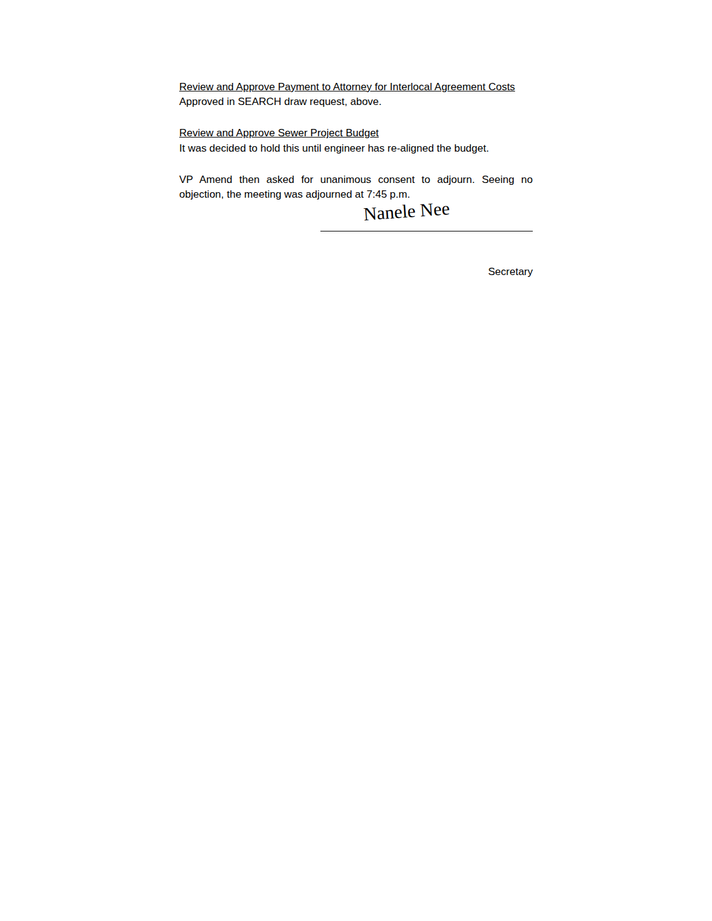Review and Approve Payment to Attorney for Interlocal Agreement Costs
Approved in SEARCH draw request, above.
Review and Approve Sewer Project Budget
It was decided to hold this until engineer has re-aligned the budget.
VP Amend then asked for unanimous consent to adjourn. Seeing no objection, the meeting was adjourned at 7:45 p.m.
Nanele Nee
Secretary